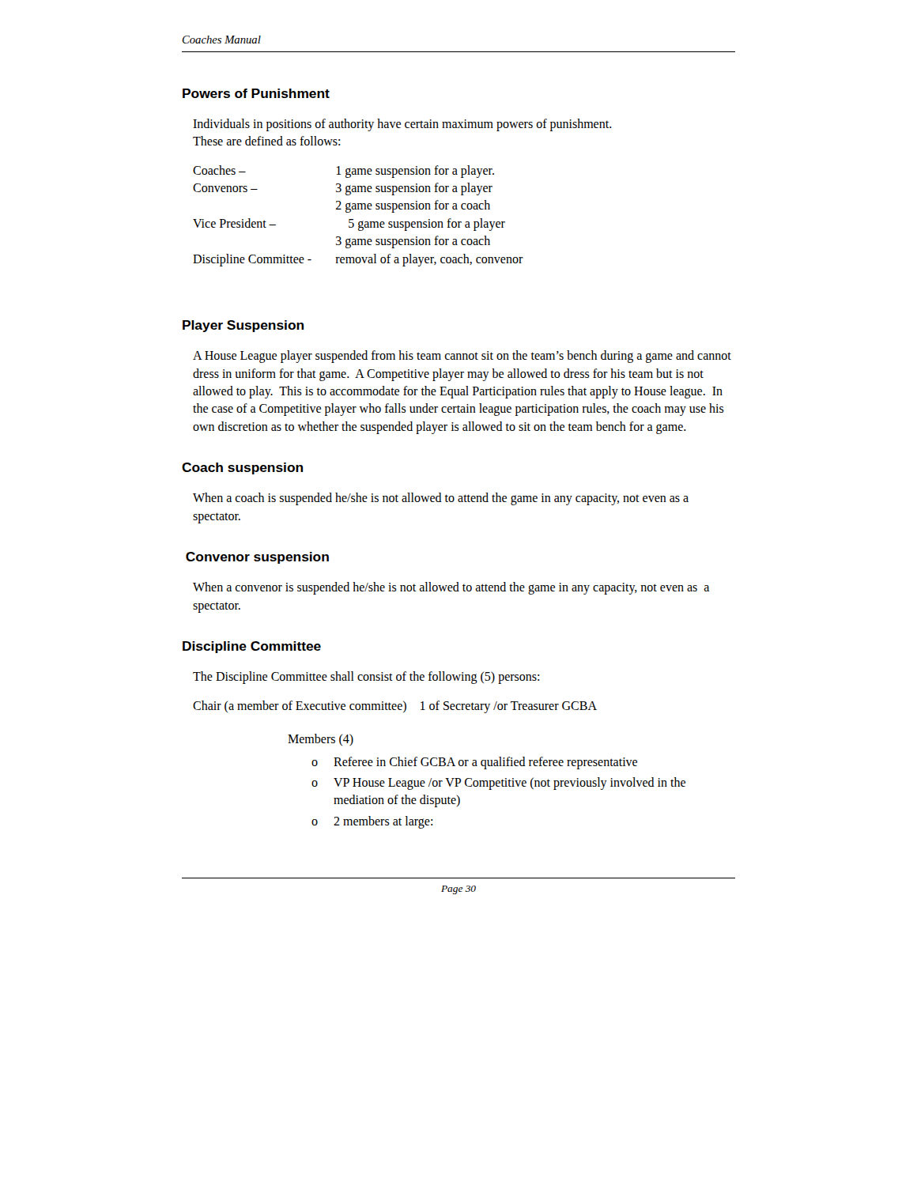Coaches Manual
Powers of Punishment
Individuals in positions of authority have certain maximum powers of punishment.
These are defined as follows:
| Coaches – | 1 game suspension for a player. |
| Convenors – | 3 game suspension for a player |
| | 2 game suspension for a coach |
| Vice President – | 5 game suspension for a player |
| | 3 game suspension for a coach |
| Discipline Committee - | removal of a player, coach, convenor |
Player Suspension
A House League player suspended from his team cannot sit on the team’s bench during a game and cannot dress in uniform for that game. A Competitive player may be allowed to dress for his team but is not allowed to play. This is to accommodate for the Equal Participation rules that apply to House league. In the case of a Competitive player who falls under certain league participation rules, the coach may use his own discretion as to whether the suspended player is allowed to sit on the team bench for a game.
Coach suspension
When a coach is suspended he/she is not allowed to attend the game in any capacity, not even as a spectator.
Convenor suspension
When a convenor is suspended he/she is not allowed to attend the game in any capacity, not even as a spectator.
Discipline Committee
The Discipline Committee shall consist of the following (5) persons:
Chair (a member of Executive committee) 1 of Secretary /or Treasurer GCBA
Members (4)
Referee in Chief GCBA or a qualified referee representative
VP House League /or VP Competitive (not previously involved in the mediation of the dispute)
2 members at large:
Page 30